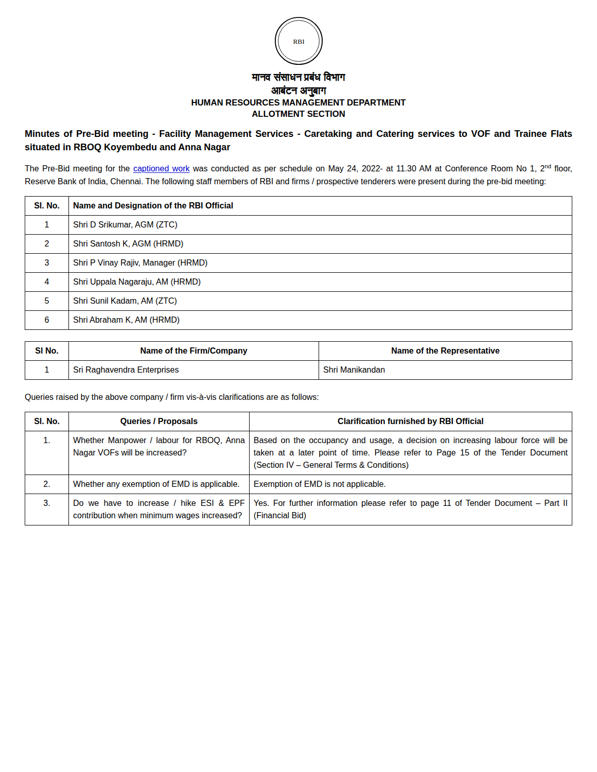मानव संसाधन प्रबंध विभाग
आबंटन अनुबाग
HUMAN RESOURCES MANAGEMENT DEPARTMENT
ALLOTMENT SECTION
Minutes of Pre-Bid meeting - Facility Management Services - Caretaking and Catering services to VOF and Trainee Flats situated in RBOQ Koyembedu and Anna Nagar
The Pre-Bid meeting for the captioned work was conducted as per schedule on May 24, 2022- at 11.30 AM at Conference Room No 1, 2nd floor, Reserve Bank of India, Chennai. The following staff members of RBI and firms / prospective tenderers were present during the pre-bid meeting:
| Sl. No. | Name and Designation of the RBI Official |
| --- | --- |
| 1 | Shri D Srikumar, AGM (ZTC) |
| 2 | Shri Santosh K, AGM (HRMD) |
| 3 | Shri P Vinay Rajiv, Manager (HRMD) |
| 4 | Shri Uppala Nagaraju, AM (HRMD) |
| 5 | Shri Sunil Kadam, AM (ZTC) |
| 6 | Shri Abraham K, AM (HRMD) |
| Sl No. | Name of the Firm/Company | Name of the Representative |
| --- | --- | --- |
| 1 | Sri Raghavendra Enterprises | Shri Manikandan |
Queries raised by the above company / firm vis-à-vis clarifications are as follows:
| Sl. No. | Queries / Proposals | Clarification furnished by RBI Official |
| --- | --- | --- |
| 1. | Whether Manpower / labour for RBOQ, Anna Nagar VOFs will be increased? | Based on the occupancy and usage, a decision on increasing labour force will be taken at a later point of time. Please refer to Page 15 of the Tender Document (Section IV – General Terms & Conditions) |
| 2. | Whether any exemption of EMD is applicable. | Exemption of EMD is not applicable. |
| 3. | Do we have to increase / hike ESI & EPF contribution when minimum wages increased? | Yes. For further information please refer to page 11 of Tender Document – Part II (Financial Bid) |